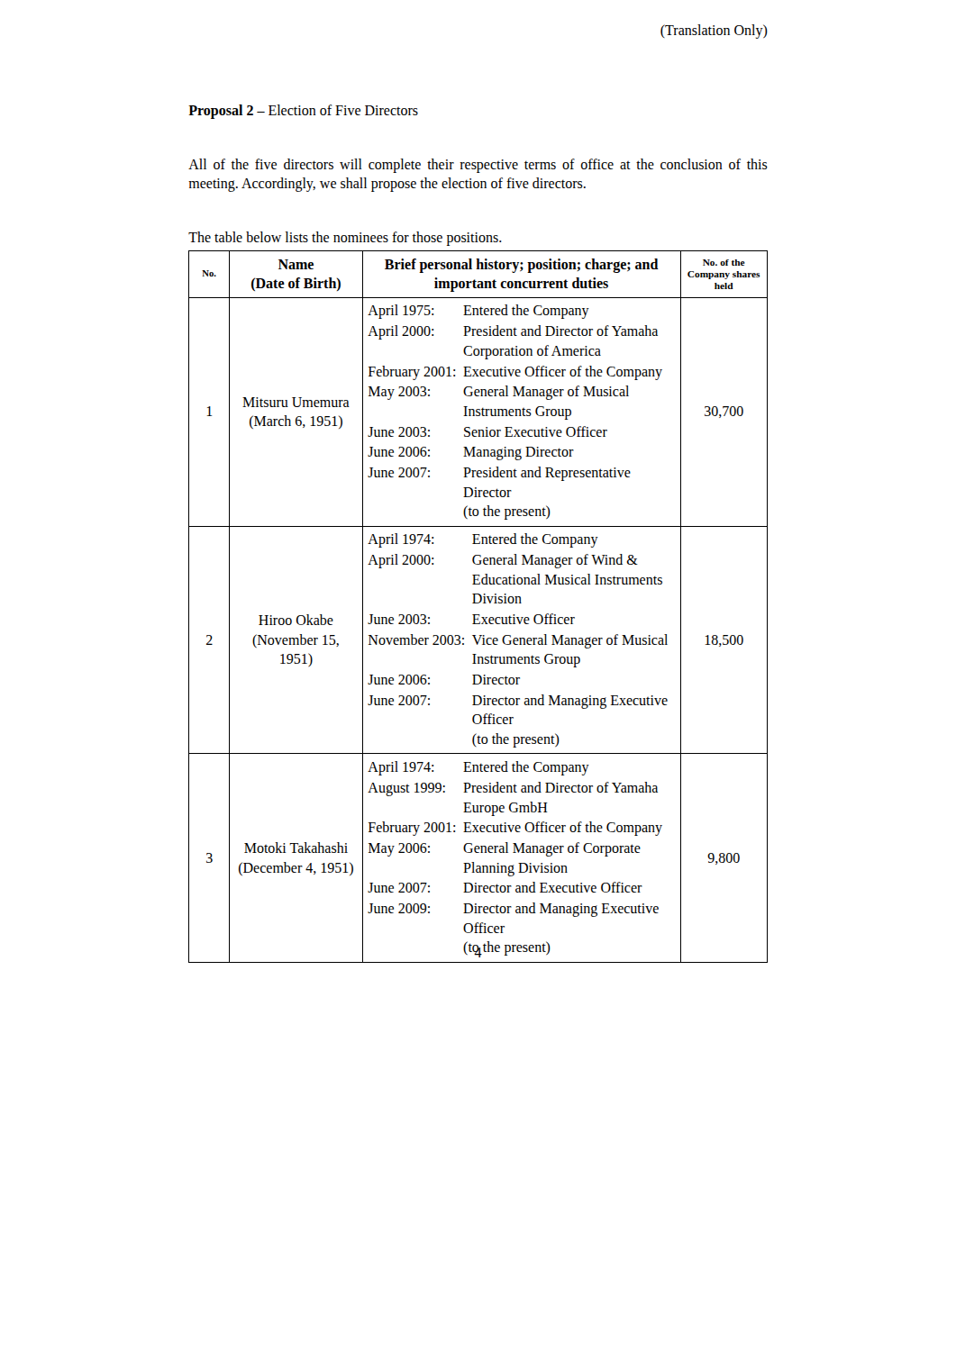(Translation Only)
Proposal 2 – Election of Five Directors
All of the five directors will complete their respective terms of office at the conclusion of this meeting. Accordingly, we shall propose the election of five directors.
The table below lists the nominees for those positions.
| No. | Name (Date of Birth) | Brief personal history; position; charge; and important concurrent duties | No. of the Company shares held |
| --- | --- | --- | --- |
| 1 | Mitsuru Umemura (March 6, 1951) | / April 1975: / Entered the Company / / April 2000: / President and Director of Yamaha Corporation of America / / February 2001: / Executive Officer of the Company / / May 2003: / General Manager of Musical Instruments Group / / June 2003: / Senior Executive Officer / / June 2006: / Managing Director / / June 2007: / President and Representative Director (to the present) / | 30,700 |
| 2 | Hiroo Okabe (November 15, 1951) | / April 1974: / Entered the Company / / April 2000: / General Manager of Wind & Educational Musical Instruments Division / / June 2003: / Executive Officer / / November 2003: / Vice General Manager of Musical Instruments Group / / June 2006: / Director / / June 2007: / Director and Managing Executive Officer (to the present) / | 18,500 |
| 3 | Motoki Takahashi (December 4, 1951) | / April 1974: / Entered the Company / / August 1999: / President and Director of Yamaha Europe GmbH / / February 2001: / Executive Officer of the Company / / May 2006: / General Manager of Corporate Planning Division / / June 2007: / Director and Executive Officer / / June 2009: / Director and Managing Executive Officer (to the present) / | 9,800 |
4